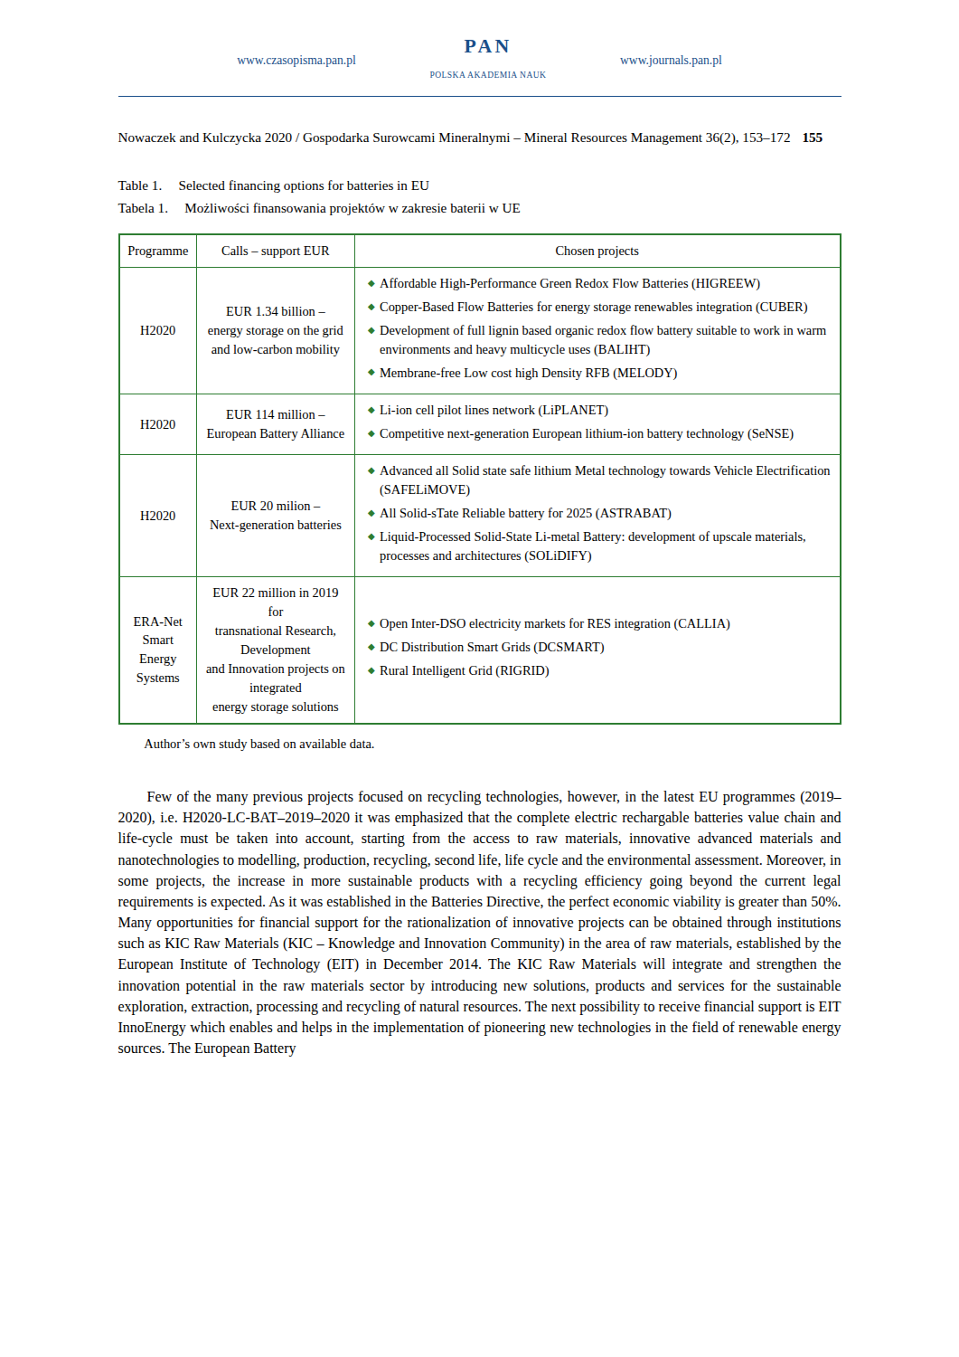www.czasopisma.pan.pl
PAN
POLSKA AKADEMIA NAUK
www.journals.pan.pl
Nowaczek and Kulczycka 2020 / Gospodarka Surowcami Mineralnymi – Mineral Resources Management 36(2), 153–172 155
Table 1. Selected financing options for batteries in EU
Tabela 1. Możliwości finansowania projektów w zakresie baterii w UE
| Programme | Calls – support EUR | Chosen projects |
| --- | --- | --- |
| H2020 | EUR 1.34 billion – energy storage on the grid and low-carbon mobility | Affordable High-Performance Green Redox Flow Batteries (HIGREEW) Copper-Based Flow Batteries for energy storage renewables integration (CUBER) Development of full lignin based organic redox flow battery suitable to work in warm environments and heavy multicycle uses (BALIHT) Membrane-free Low cost high Density RFB (MELODY) |
| H2020 | EUR 114 million – European Battery Alliance | Li-ion cell pilot lines network (LiPLANET) Competitive next-generation European lithium-ion battery technology (SeNSE) |
| H2020 | EUR 20 milion – Next-generation batteries | Advanced all Solid state safe lithium Metal technology towards Vehicle Electrification (SAFELiMOVE) All Solid-sTate Reliable battery for 2025 (ASTRABAT) Liquid-Processed Solid-State Li-metal Battery: development of upscale materials, processes and architectures (SOLiDIFY) |
| ERA-Net Smart Energy Systems | EUR 22 million in 2019 for transnational Research, Development and Innovation projects on integrated energy storage solutions | Open Inter-DSO electricity markets for RES integration (CALLIA) DC Distribution Smart Grids (DCSMART) Rural Intelligent Grid (RIGRID) |
Author’s own study based on available data.
Few of the many previous projects focused on recycling technologies, however, in the latest EU programmes (2019–2020), i.e. H2020-LC-BAT–2019–2020 it was emphasized that the complete electric rechargable batteries value chain and life-cycle must be taken into account, starting from the access to raw materials, innovative advanced materials and nanotechnologies to modelling, production, recycling, second life, life cycle and the environmental assessment. Moreover, in some projects, the increase in more sustainable products with a recycling efficiency going beyond the current legal requirements is expected. As it was established in the Batteries Directive, the perfect economic viability is greater than 50%. Many opportunities for financial support for the rationalization of innovative projects can be obtained through institutions such as KIC Raw Materials (KIC – Knowledge and Innovation Community) in the area of raw materials, established by the European Institute of Technology (EIT) in December 2014. The KIC Raw Materials will integrate and strengthen the innovation potential in the raw materials sector by introducing new solutions, products and services for the sustainable exploration, extraction, processing and recycling of natural resources. The next possibility to receive financial support is EIT InnoEnergy which enables and helps in the implementation of pioneering new technologies in the field of renewable energy sources. The European Battery